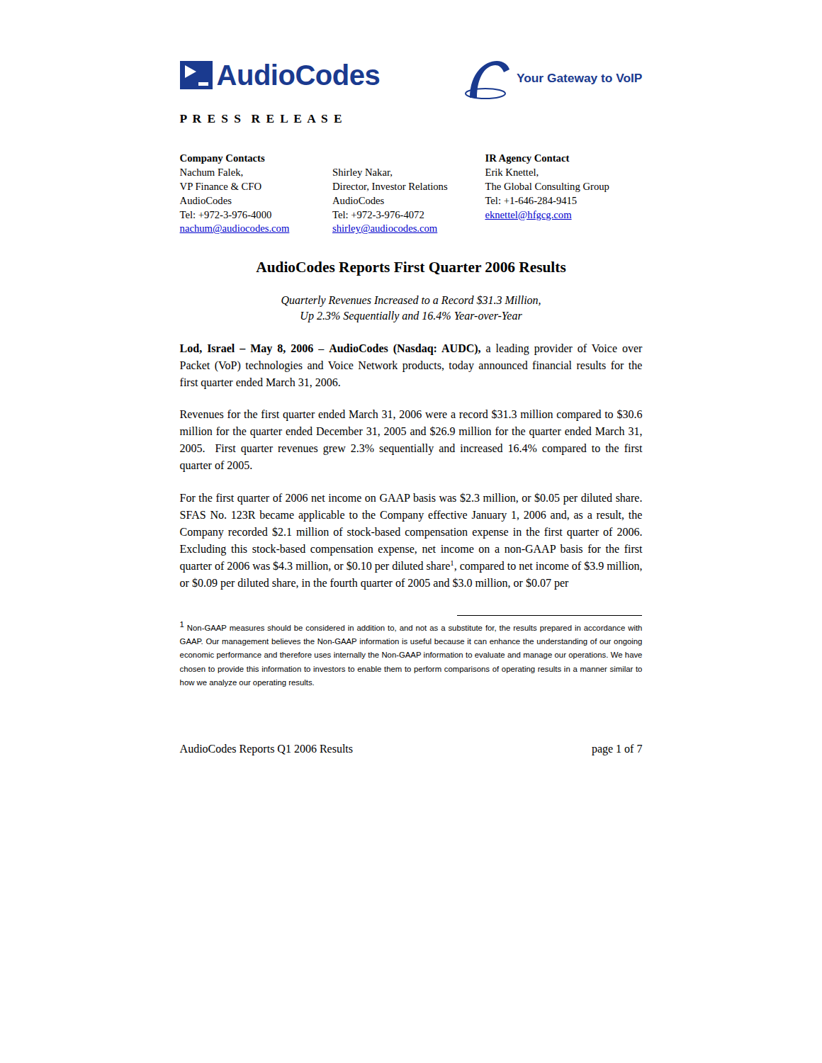AudioCodes
Your Gateway to VoIP
P R E S S R E L E A S E
Company Contacts
Nachum Falek,
VP Finance & CFO
AudioCodes
Tel: +972-3-976-4000
nachum@audiocodes.com
Shirley Nakar,
Director, Investor Relations
AudioCodes
Tel: +972-3-976-4072
shirley@audiocodes.com
IR Agency Contact
Erik Knettel,
The Global Consulting Group
Tel: +1-646-284-9415
eknettel@hfgcg.com
AudioCodes Reports First Quarter 2006 Results
Quarterly Revenues Increased to a Record $31.3 Million,
Up 2.3% Sequentially and 16.4% Year-over-Year
Lod, Israel – May 8, 2006 – AudioCodes (Nasdaq: AUDC), a leading provider of Voice over Packet (VoP) technologies and Voice Network products, today announced financial results for the first quarter ended March 31, 2006.
Revenues for the first quarter ended March 31, 2006 were a record $31.3 million compared to $30.6 million for the quarter ended December 31, 2005 and $26.9 million for the quarter ended March 31, 2005. First quarter revenues grew 2.3% sequentially and increased 16.4% compared to the first quarter of 2005.
For the first quarter of 2006 net income on GAAP basis was $2.3 million, or $0.05 per diluted share. SFAS No. 123R became applicable to the Company effective January 1, 2006 and, as a result, the Company recorded $2.1 million of stock-based compensation expense in the first quarter of 2006. Excluding this stock-based compensation expense, net income on a non-GAAP basis for the first quarter of 2006 was $4.3 million, or $0.10 per diluted share1, compared to net income of $3.9 million, or $0.09 per diluted share, in the fourth quarter of 2005 and $3.0 million, or $0.07 per
1 Non-GAAP measures should be considered in addition to, and not as a substitute for, the results prepared in accordance with GAAP. Our management believes the Non-GAAP information is useful because it can enhance the understanding of our ongoing economic performance and therefore uses internally the Non-GAAP information to evaluate and manage our operations. We have chosen to provide this information to investors to enable them to perform comparisons of operating results in a manner similar to how we analyze our operating results.
AudioCodes Reports Q1 2006 Results
page 1 of 7